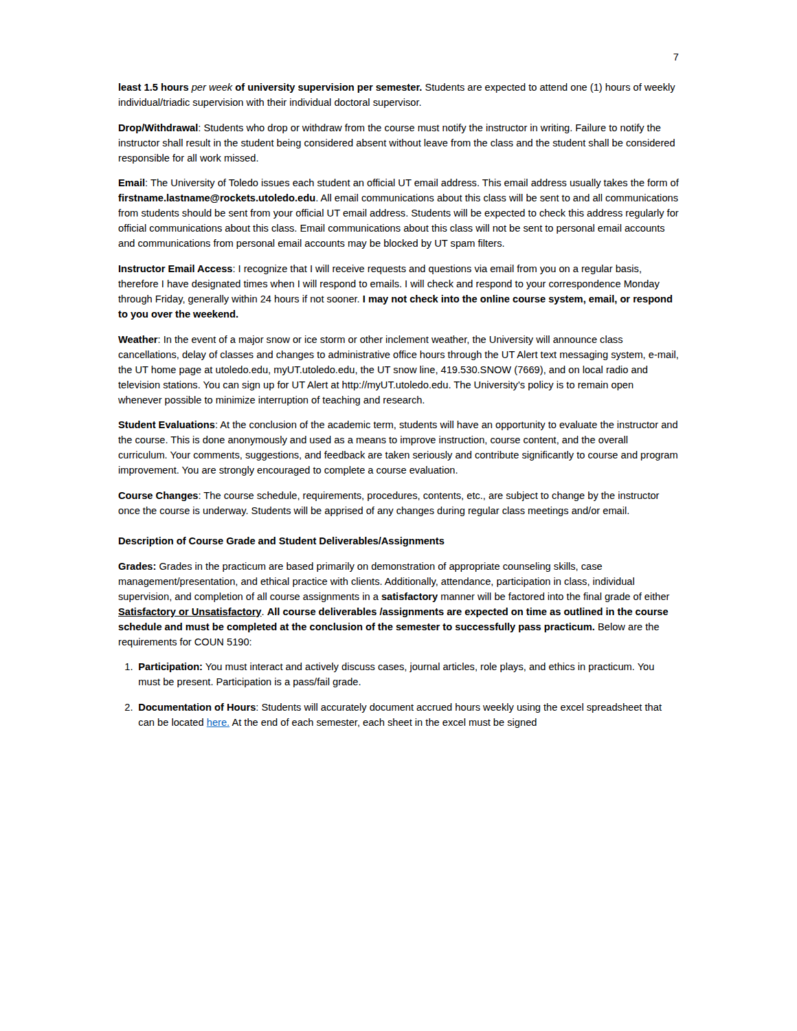7
least 1.5 hours per week of university supervision per semester. Students are expected to attend one (1) hours of weekly individual/triadic supervision with their individual doctoral supervisor.
Drop/Withdrawal: Students who drop or withdraw from the course must notify the instructor in writing. Failure to notify the instructor shall result in the student being considered absent without leave from the class and the student shall be considered responsible for all work missed.
Email: The University of Toledo issues each student an official UT email address. This email address usually takes the form of firstname.lastname@rockets.utoledo.edu. All email communications about this class will be sent to and all communications from students should be sent from your official UT email address. Students will be expected to check this address regularly for official communications about this class. Email communications about this class will not be sent to personal email accounts and communications from personal email accounts may be blocked by UT spam filters.
Instructor Email Access: I recognize that I will receive requests and questions via email from you on a regular basis, therefore I have designated times when I will respond to emails. I will check and respond to your correspondence Monday through Friday, generally within 24 hours if not sooner. I may not check into the online course system, email, or respond to you over the weekend.
Weather: In the event of a major snow or ice storm or other inclement weather, the University will announce class cancellations, delay of classes and changes to administrative office hours through the UT Alert text messaging system, e-mail, the UT home page at utoledo.edu, myUT.utoledo.edu, the UT snow line, 419.530.SNOW (7669), and on local radio and television stations. You can sign up for UT Alert at http://myUT.utoledo.edu. The University's policy is to remain open whenever possible to minimize interruption of teaching and research.
Student Evaluations: At the conclusion of the academic term, students will have an opportunity to evaluate the instructor and the course. This is done anonymously and used as a means to improve instruction, course content, and the overall curriculum. Your comments, suggestions, and feedback are taken seriously and contribute significantly to course and program improvement. You are strongly encouraged to complete a course evaluation.
Course Changes: The course schedule, requirements, procedures, contents, etc., are subject to change by the instructor once the course is underway. Students will be apprised of any changes during regular class meetings and/or email.
Description of Course Grade and Student Deliverables/Assignments
Grades: Grades in the practicum are based primarily on demonstration of appropriate counseling skills, case management/presentation, and ethical practice with clients. Additionally, attendance, participation in class, individual supervision, and completion of all course assignments in a satisfactory manner will be factored into the final grade of either Satisfactory or Unsatisfactory. All course deliverables /assignments are expected on time as outlined in the course schedule and must be completed at the conclusion of the semester to successfully pass practicum. Below are the requirements for COUN 5190:
Participation: You must interact and actively discuss cases, journal articles, role plays, and ethics in practicum. You must be present. Participation is a pass/fail grade.
Documentation of Hours: Students will accurately document accrued hours weekly using the excel spreadsheet that can be located here. At the end of each semester, each sheet in the excel must be signed